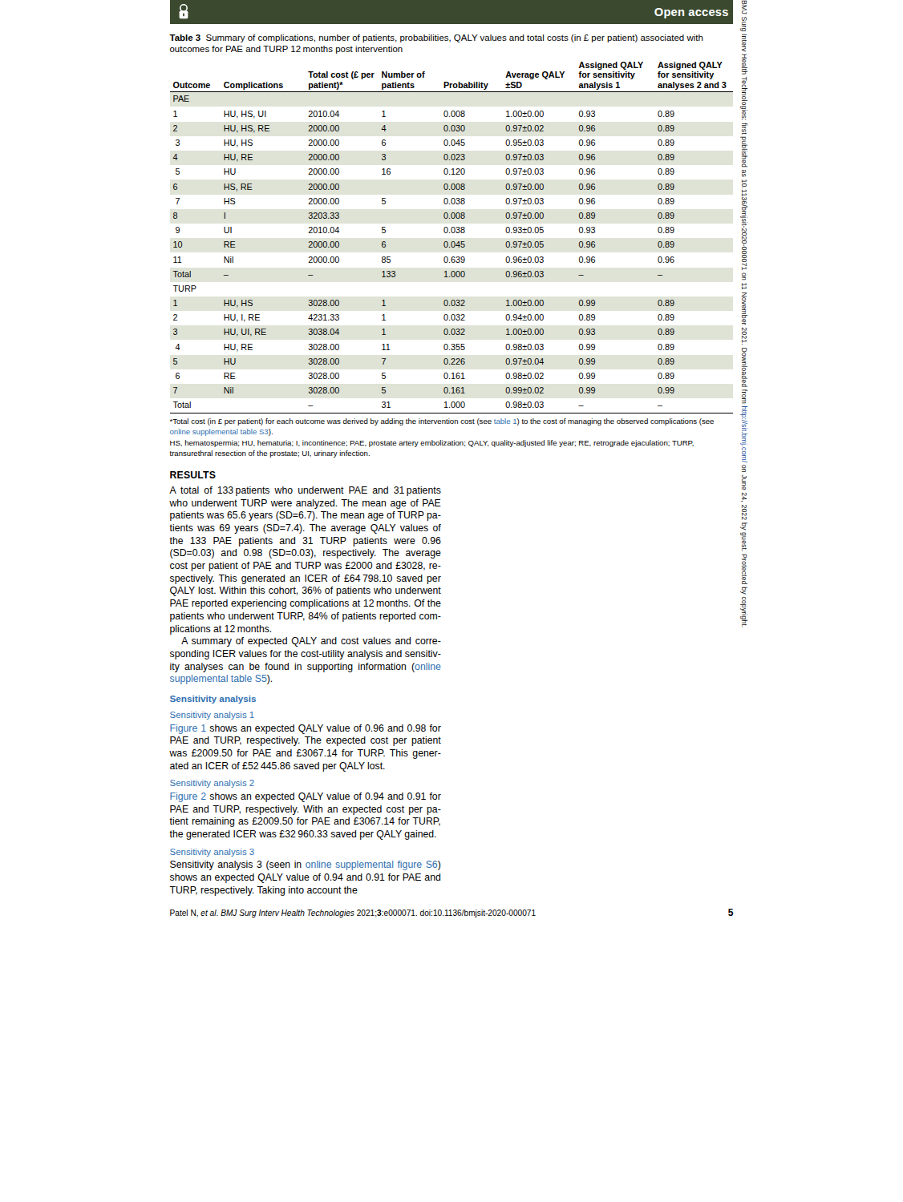BMJ Surg Interv Health Technologies: first published as 10.1136/bmjsit-2020-000071 on 11 November 2021. Downloaded from http://sit.bmj.com/ on June 24, 2022 by guest. Protected by copyright.
Open access
Table 3 Summary of complications, number of patients, probabilities, QALY values and total costs (in £ per patient) associated with outcomes for PAE and TURP 12 months post intervention
| Outcome | Complications | Total cost (£ per patient)* | Number of patients | Probability | Average QALY ±SD | Assigned QALY for sensitivity analysis 1 | Assigned QALY for sensitivity analyses 2 and 3 |
| --- | --- | --- | --- | --- | --- | --- | --- |
| PAE |
| 1 | HU, HS, UI | 2010.04 | 1 | 0.008 | 1.00±0.00 | 0.93 | 0.89 |
| 2 | HU, HS, RE | 2000.00 | 4 | 0.030 | 0.97±0.02 | 0.96 | 0.89 |
| 3 | HU, HS | 2000.00 | 6 | 0.045 | 0.95±0.03 | 0.96 | 0.89 |
| 4 | HU, RE | 2000.00 | 3 | 0.023 | 0.97±0.03 | 0.96 | 0.89 |
| 5 | HU | 2000.00 | 16 | 0.120 | 0.97±0.03 | 0.96 | 0.89 |
| 6 | HS, RE | 2000.00 | | 0.008 | 0.97±0.00 | 0.96 | 0.89 |
| 7 | HS | 2000.00 | 5 | 0.038 | 0.97±0.03 | 0.96 | 0.89 |
| 8 | I | 3203.33 | | 0.008 | 0.97±0.00 | 0.89 | 0.89 |
| 9 | UI | 2010.04 | 5 | 0.038 | 0.93±0.05 | 0.93 | 0.89 |
| 10 | RE | 2000.00 | 6 | 0.045 | 0.97±0.05 | 0.96 | 0.89 |
| 11 | Nil | 2000.00 | 85 | 0.639 | 0.96±0.03 | 0.96 | 0.96 |
| Total | – | – | 133 | 1.000 | 0.96±0.03 | – | – |
| TURP |
| 1 | HU, HS | 3028.00 | 1 | 0.032 | 1.00±0.00 | 0.99 | 0.89 |
| 2 | HU, I, RE | 4231.33 | 1 | 0.032 | 0.94±0.00 | 0.89 | 0.89 |
| 3 | HU, UI, RE | 3038.04 | 1 | 0.032 | 1.00±0.00 | 0.93 | 0.89 |
| 4 | HU, RE | 3028.00 | 11 | 0.355 | 0.98±0.03 | 0.99 | 0.89 |
| 5 | HU | 3028.00 | 7 | 0.226 | 0.97±0.04 | 0.99 | 0.89 |
| 6 | RE | 3028.00 | 5 | 0.161 | 0.98±0.02 | 0.99 | 0.89 |
| 7 | Nil | 3028.00 | 5 | 0.161 | 0.99±0.02 | 0.99 | 0.99 |
| Total | | – | 31 | 1.000 | 0.98±0.03 | – | – |
*Total cost (in £ per patient) for each outcome was derived by adding the intervention cost (see table 1) to the cost of managing the observed complications (see online supplemental table S3).
HS, hematospermia; HU, hematuria; I, incontinence; PAE, prostate artery embolization; QALY, quality-adjusted life year; RE, retrograde ejaculation; TURP, transurethral resection of the prostate; UI, urinary infection.
Results
A total of 133 patients who underwent PAE and 31 patients who underwent TURP were analyzed. The mean age of PAE patients was 65.6 years (SD=6.7). The mean age of TURP patients was 69 years (SD=7.4). The average QALY values of the 133 PAE patients and 31 TURP patients were 0.96 (SD=0.03) and 0.98 (SD=0.03), respectively. The average cost per patient of PAE and TURP was £2000 and £3028, respectively. This generated an ICER of £64 798.10 saved per QALY lost. Within this cohort, 36% of patients who underwent PAE reported experiencing complications at 12 months. Of the patients who underwent TURP, 84% of patients reported complications at 12 months.
A summary of expected QALY and cost values and corresponding ICER values for the cost-utility analysis and sensitivity analyses can be found in supporting information (online supplemental table S5).
Sensitivity analysis
Sensitivity analysis 1
Figure 1 shows an expected QALY value of 0.96 and 0.98 for PAE and TURP, respectively. The expected cost per patient was £2009.50 for PAE and £3067.14 for TURP. This generated an ICER of £52 445.86 saved per QALY lost.
Sensitivity analysis 2
Figure 2 shows an expected QALY value of 0.94 and 0.91 for PAE and TURP, respectively. With an expected cost per patient remaining as £2009.50 for PAE and £3067.14 for TURP, the generated ICER was £32 960.33 saved per QALY gained.
Sensitivity analysis 3
Sensitivity analysis 3 (seen in online supplemental figure S6) shows an expected QALY value of 0.94 and 0.91 for PAE and TURP, respectively. Taking into account the
Patel N, et al. BMJ Surg Interv Health Technologies 2021;3:e000071. doi:10.1136/bmjsit-2020-000071
5